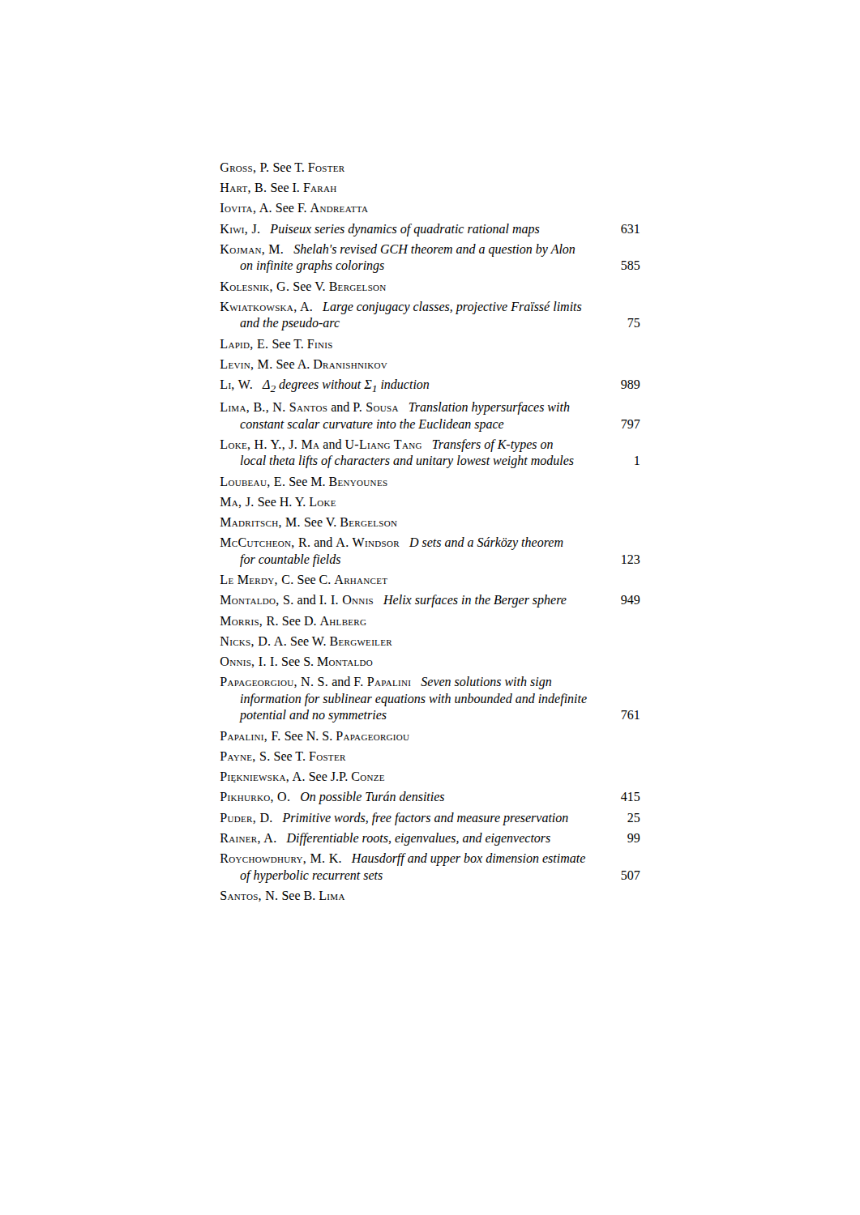Gross, P. See T. Foster
Hart, B. See I. Farah
Iovita, A. See F. Andreatta
Kiwi, J. Puiseux series dynamics of quadratic rational maps
631
Kojman, M. Shelah's revised GCH theorem and a question by Alon on infinite graphs colorings
585
Kolesnik, G. See V. Bergelson
Kwiatkowska, A. Large conjugacy classes, projective Fraïssé limits and the pseudo-arc
75
Lapid, E. See T. Finis
Levin, M. See A. Dranishnikov
Li, W. Δ2 degrees without Σ1 induction
989
Lima, B., N. Santos and P. Sousa Translation hypersurfaces with constant scalar curvature into the Euclidean space
797
Loke, H. Y., J. Ma and U-Liang Tang Transfers of K-types on local theta lifts of characters and unitary lowest weight modules
1
Loubeau, E. See M. Benyounes
Ma, J. See H. Y. Loke
Madritsch, M. See V. Bergelson
McCutcheon, R. and A. Windsor D sets and a Sárközy theorem for countable fields
123
Le Merdy, C. See C. Arhancet
Montaldo, S. and I. I. Onnis Helix surfaces in the Berger sphere
949
Morris, R. See D. Ahlberg
Nicks, D. A. See W. Bergweiler
Onnis, I. I. See S. Montaldo
Papageorgiou, N. S. and F. Papalini Seven solutions with sign information for sublinear equations with unbounded and indefinite potential and no symmetries
761
Papalini, F. See N. S. Papageorgiou
Payne, S. See T. Foster
Piękniewska, A. See J.P. Conze
Pikhurko, O. On possible Turán densities
415
Puder, D. Primitive words, free factors and measure preservation
25
Rainer, A. Differentiable roots, eigenvalues, and eigenvectors
99
Roychowdhury, M. K. Hausdorff and upper box dimension estimate of hyperbolic recurrent sets
507
Santos, N. See B. Lima